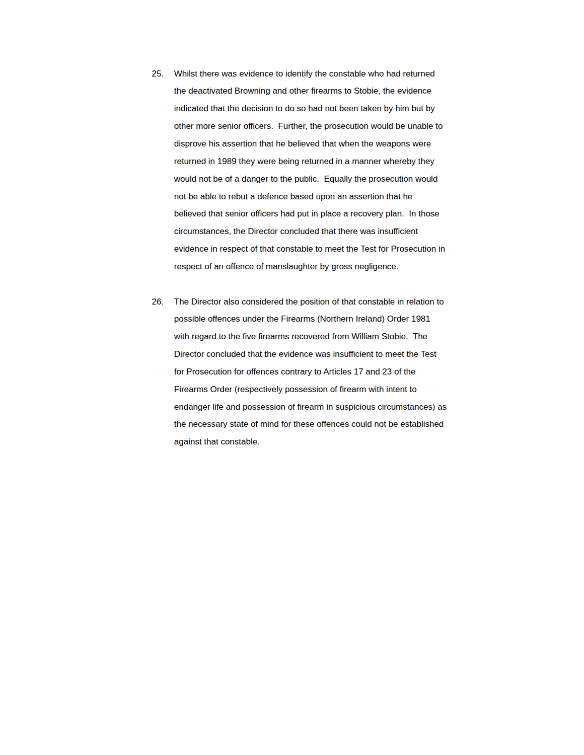25. Whilst there was evidence to identify the constable who had returned the deactivated Browning and other firearms to Stobie, the evidence indicated that the decision to do so had not been taken by him but by other more senior officers. Further, the prosecution would be unable to disprove his assertion that he believed that when the weapons were returned in 1989 they were being returned in a manner whereby they would not be of a danger to the public. Equally the prosecution would not be able to rebut a defence based upon an assertion that he believed that senior officers had put in place a recovery plan. In those circumstances, the Director concluded that there was insufficient evidence in respect of that constable to meet the Test for Prosecution in respect of an offence of manslaughter by gross negligence.
26. The Director also considered the position of that constable in relation to possible offences under the Firearms (Northern Ireland) Order 1981 with regard to the five firearms recovered from William Stobie. The Director concluded that the evidence was insufficient to meet the Test for Prosecution for offences contrary to Articles 17 and 23 of the Firearms Order (respectively possession of firearm with intent to endanger life and possession of firearm in suspicious circumstances) as the necessary state of mind for these offences could not be established against that constable.